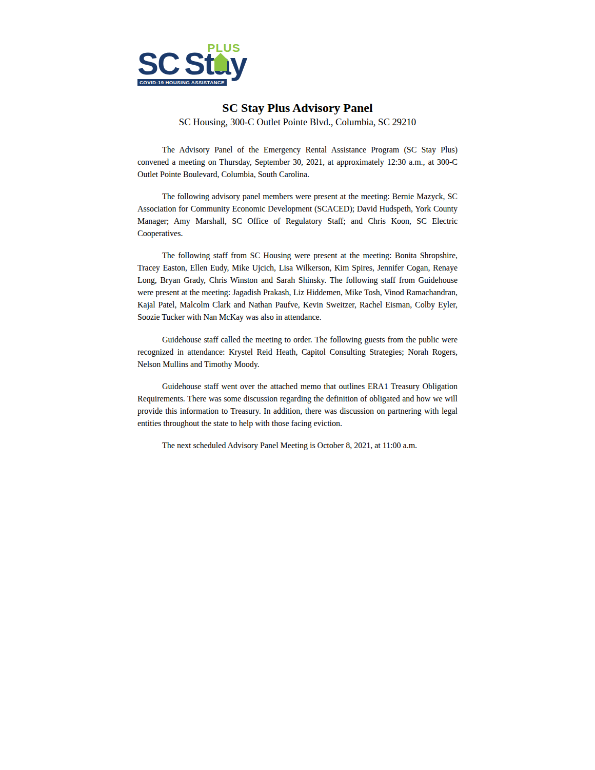SC Stay PLUS COVID-19 HOUSING ASSISTANCE
SC Stay Plus Advisory Panel
SC Housing, 300-C Outlet Pointe Blvd., Columbia, SC 29210
The Advisory Panel of the Emergency Rental Assistance Program (SC Stay Plus) convened a meeting on Thursday, September 30, 2021, at approximately 12:30 a.m., at 300-C Outlet Pointe Boulevard, Columbia, South Carolina.
The following advisory panel members were present at the meeting: Bernie Mazyck, SC Association for Community Economic Development (SCACED); David Hudspeth, York County Manager; Amy Marshall, SC Office of Regulatory Staff; and Chris Koon, SC Electric Cooperatives.
The following staff from SC Housing were present at the meeting: Bonita Shropshire, Tracey Easton, Ellen Eudy, Mike Ujcich, Lisa Wilkerson, Kim Spires, Jennifer Cogan, Renaye Long, Bryan Grady, Chris Winston and Sarah Shinsky. The following staff from Guidehouse were present at the meeting: Jagadish Prakash, Liz Hiddemen, Mike Tosh, Vinod Ramachandran, Kajal Patel, Malcolm Clark and Nathan Paufve, Kevin Sweitzer, Rachel Eisman, Colby Eyler, Soozie Tucker with Nan McKay was also in attendance.
Guidehouse staff called the meeting to order. The following guests from the public were recognized in attendance: Krystel Reid Heath, Capitol Consulting Strategies; Norah Rogers, Nelson Mullins and Timothy Moody.
Guidehouse staff went over the attached memo that outlines ERA1 Treasury Obligation Requirements. There was some discussion regarding the definition of obligated and how we will provide this information to Treasury. In addition, there was discussion on partnering with legal entities throughout the state to help with those facing eviction.
The next scheduled Advisory Panel Meeting is October 8, 2021, at 11:00 a.m.